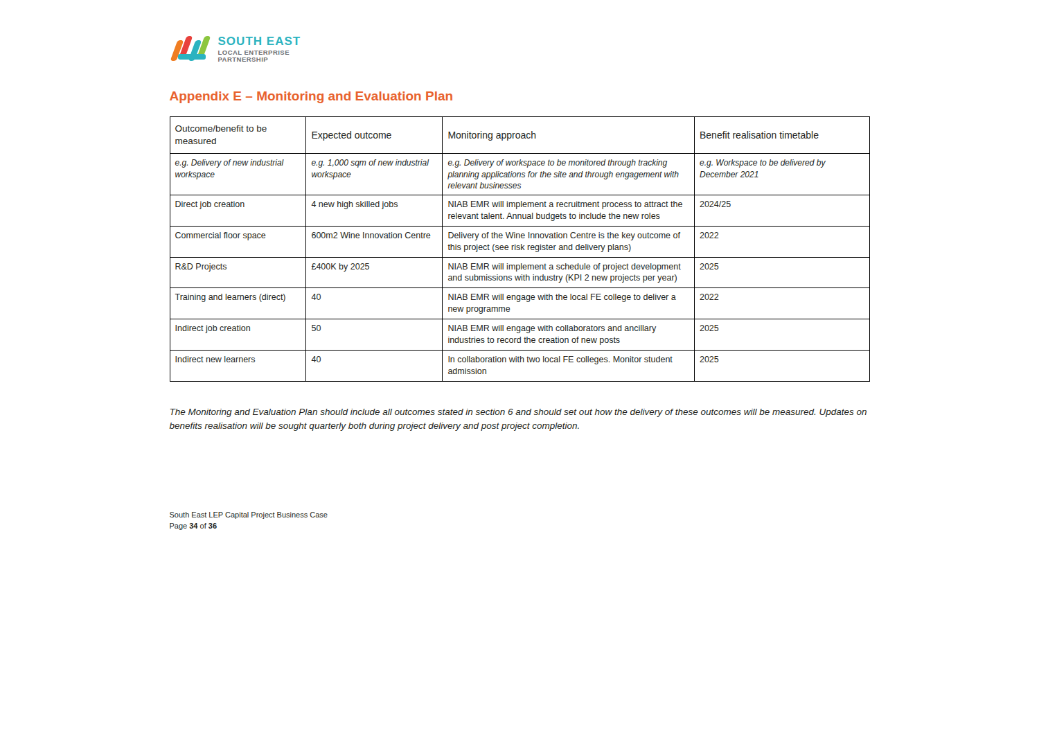SOUTH EAST
LOCAL ENTERPRISE
PARTNERSHIP
Appendix E – Monitoring and Evaluation Plan
| Outcome/benefit to be measured | Expected outcome | Monitoring approach | Benefit realisation timetable |
| --- | --- | --- | --- |
| e.g. Delivery of new industrial workspace | e.g. 1,000 sqm of new industrial workspace | e.g. Delivery of workspace to be monitored through tracking planning applications for the site and through engagement with relevant businesses | e.g. Workspace to be delivered by December 2021 |
| Direct job creation | 4 new high skilled jobs | NIAB EMR will implement a recruitment process to attract the relevant talent. Annual budgets to include the new roles | 2024/25 |
| Commercial floor space | 600m2 Wine Innovation Centre | Delivery of the Wine Innovation Centre is the key outcome of this project (see risk register and delivery plans) | 2022 |
| R&D Projects | £400K by 2025 | NIAB EMR will implement a schedule of project development and submissions with industry (KPI 2 new projects per year) | 2025 |
| Training and learners (direct) | 40 | NIAB EMR will engage with the local FE college to deliver a new programme | 2022 |
| Indirect job creation | 50 | NIAB EMR will engage with collaborators and ancillary industries to record the creation of new posts | 2025 |
| Indirect new learners | 40 | In collaboration with two local FE colleges. Monitor student admission | 2025 |
The Monitoring and Evaluation Plan should include all outcomes stated in section 6 and should set out how the delivery of these outcomes will be measured. Updates on benefits realisation will be sought quarterly both during project delivery and post project completion.
South East LEP Capital Project Business Case
Page 34 of 36